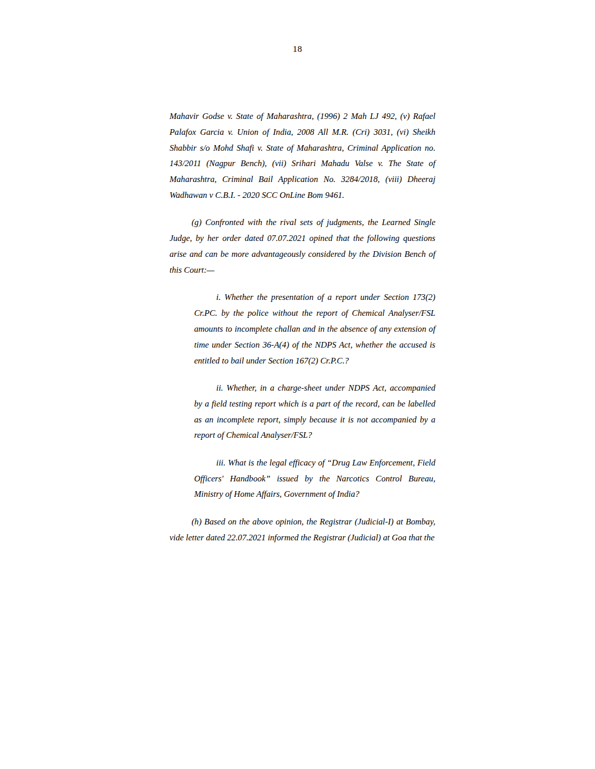18
Mahavir Godse v. State of Maharashtra, (1996) 2 Mah LJ 492, (v) Rafael Palafox Garcia v. Union of India, 2008 All M.R. (Cri) 3031, (vi) Sheikh Shabbir s/o Mohd Shafi v. State of Maharashtra, Criminal Application no. 143/2011 (Nagpur Bench), (vii) Srihari Mahadu Valse v. The State of Maharashtra, Criminal Bail Application No. 3284/2018, (viii) Dheeraj Wadhawan v C.B.I. - 2020 SCC OnLine Bom 9461.
(g) Confronted with the rival sets of judgments, the Learned Single Judge, by her order dated 07.07.2021 opined that the following questions arise and can be more advantageously considered by the Division Bench of this Court:—
i. Whether the presentation of a report under Section 173(2) Cr.PC. by the police without the report of Chemical Analyser/FSL amounts to incomplete challan and in the absence of any extension of time under Section 36-A(4) of the NDPS Act, whether the accused is entitled to bail under Section 167(2) Cr.P.C.?
ii. Whether, in a charge-sheet under NDPS Act, accompanied by a field testing report which is a part of the record, can be labelled as an incomplete report, simply because it is not accompanied by a report of Chemical Analyser/FSL?
iii. What is the legal efficacy of “Drug Law Enforcement, Field Officers' Handbook” issued by the Narcotics Control Bureau, Ministry of Home Affairs, Government of India?
(h) Based on the above opinion, the Registrar (Judicial-I) at Bombay, vide letter dated 22.07.2021 informed the Registrar (Judicial) at Goa that the